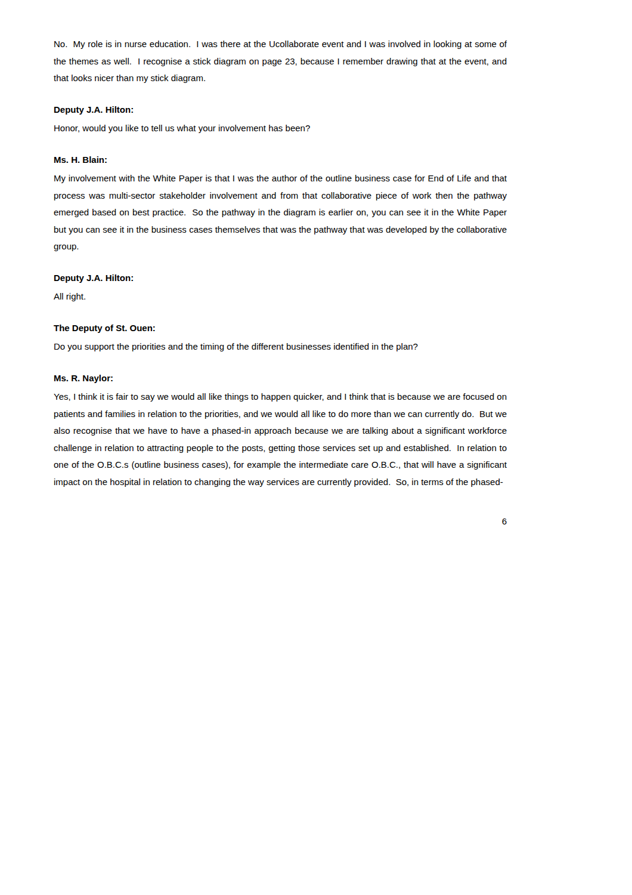No. My role is in nurse education. I was there at the Ucollaborate event and I was involved in looking at some of the themes as well. I recognise a stick diagram on page 23, because I remember drawing that at the event, and that looks nicer than my stick diagram.
Deputy J.A. Hilton:
Honor, would you like to tell us what your involvement has been?
Ms. H. Blain:
My involvement with the White Paper is that I was the author of the outline business case for End of Life and that process was multi-sector stakeholder involvement and from that collaborative piece of work then the pathway emerged based on best practice. So the pathway in the diagram is earlier on, you can see it in the White Paper but you can see it in the business cases themselves that was the pathway that was developed by the collaborative group.
Deputy J.A. Hilton:
All right.
The Deputy of St. Ouen:
Do you support the priorities and the timing of the different businesses identified in the plan?
Ms. R. Naylor:
Yes, I think it is fair to say we would all like things to happen quicker, and I think that is because we are focused on patients and families in relation to the priorities, and we would all like to do more than we can currently do. But we also recognise that we have to have a phased-in approach because we are talking about a significant workforce challenge in relation to attracting people to the posts, getting those services set up and established. In relation to one of the O.B.C.s (outline business cases), for example the intermediate care O.B.C., that will have a significant impact on the hospital in relation to changing the way services are currently provided. So, in terms of the phased-
6